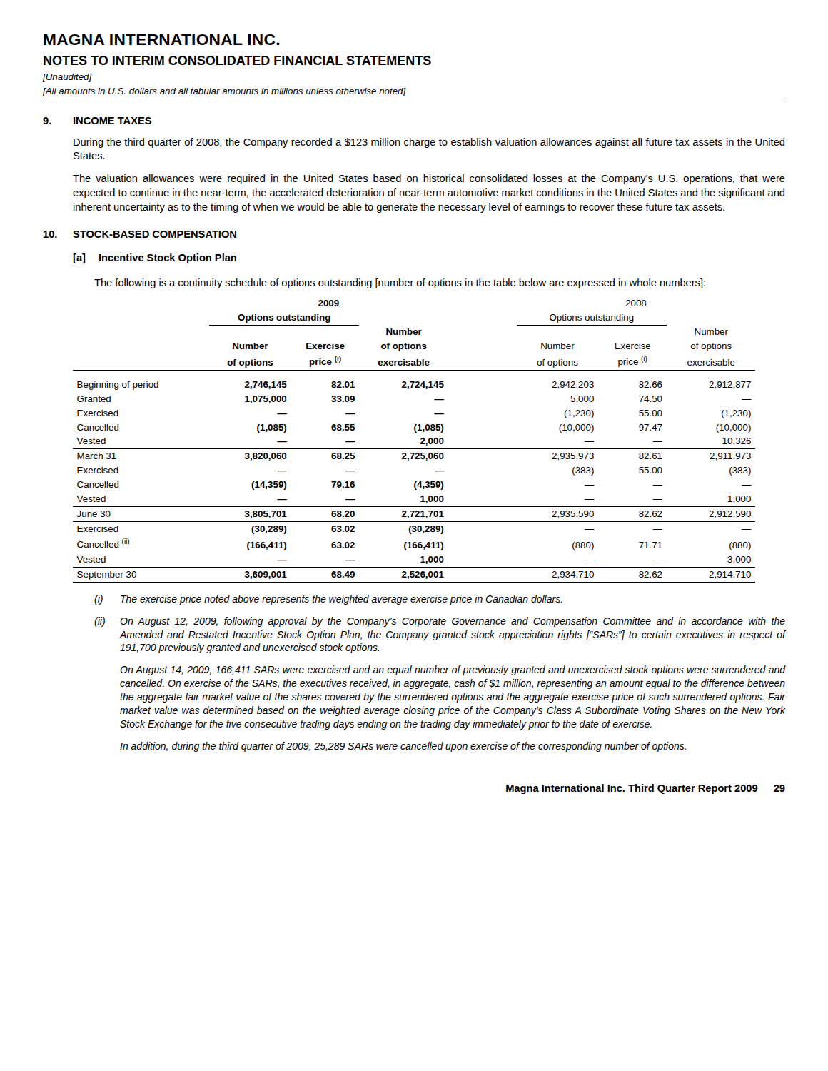MAGNA INTERNATIONAL INC.
NOTES TO INTERIM CONSOLIDATED FINANCIAL STATEMENTS
[Unaudited]
[All amounts in U.S. dollars and all tabular amounts in millions unless otherwise noted]
9. INCOME TAXES
During the third quarter of 2008, the Company recorded a $123 million charge to establish valuation allowances against all future tax assets in the United States.
The valuation allowances were required in the United States based on historical consolidated losses at the Company's U.S. operations, that were expected to continue in the near-term, the accelerated deterioration of near-term automotive market conditions in the United States and the significant and inherent uncertainty as to the timing of when we would be able to generate the necessary level of earnings to recover these future tax assets.
10. STOCK-BASED COMPENSATION
[a] Incentive Stock Option Plan
The following is a continuity schedule of options outstanding [number of options in the table below are expressed in whole numbers]:
| | 2009 | | 2008 |
| | Options outstanding | | | Options outstanding | |
| | | | Number | | | | Number |
| | Number | Exercise | of options | | Number | Exercise | of options |
| | of options | price (i) | exercisable | | of options | price (i) | exercisable |
| Beginning of period | 2,746,145 | 82.01 | 2,724,145 | | 2,942,203 | 82.66 | 2,912,877 |
| Granted | 1,075,000 | 33.09 | — | | 5,000 | 74.50 | — |
| Exercised | — | — | — | | (1,230) | 55.00 | (1,230) |
| Cancelled | (1,085) | 68.55 | (1,085) | | (10,000) | 97.47 | (10,000) |
| Vested | — | — | 2,000 | | — | — | 10,326 |
| March 31 | 3,820,060 | 68.25 | 2,725,060 | | 2,935,973 | 82.61 | 2,911,973 |
| Exercised | — | — | — | | (383) | 55.00 | (383) |
| Cancelled | (14,359) | 79.16 | (4,359) | | — | — | — |
| Vested | — | — | 1,000 | | — | — | 1,000 |
| June 30 | 3,805,701 | 68.20 | 2,721,701 | | 2,935,590 | 82.62 | 2,912,590 |
| Exercised | (30,289) | 63.02 | (30,289) | | — | — | — |
| Cancelled (ii) | (166,411) | 63.02 | (166,411) | | (880) | 71.71 | (880) |
| Vested | — | — | 1,000 | | — | — | 3,000 |
| September 30 | 3,609,001 | 68.49 | 2,526,001 | | 2,934,710 | 82.62 | 2,914,710 |
(i)
The exercise price noted above represents the weighted average exercise price in Canadian dollars.
(ii)
On August 12, 2009, following approval by the Company’s Corporate Governance and Compensation Committee and in accordance with the Amended and Restated Incentive Stock Option Plan, the Company granted stock appreciation rights [“SARs”] to certain executives in respect of 191,700 previously granted and unexercised stock options.
On August 14, 2009, 166,411 SARs were exercised and an equal number of previously granted and unexercised stock options were surrendered and cancelled. On exercise of the SARs, the executives received, in aggregate, cash of $1 million, representing an amount equal to the difference between the aggregate fair market value of the shares covered by the surrendered options and the aggregate exercise price of such surrendered options. Fair market value was determined based on the weighted average closing price of the Company’s Class A Subordinate Voting Shares on the New York Stock Exchange for the five consecutive trading days ending on the trading day immediately prior to the date of exercise.
In addition, during the third quarter of 2009, 25,289 SARs were cancelled upon exercise of the corresponding number of options.
Magna International Inc. Third Quarter Report 2009 29